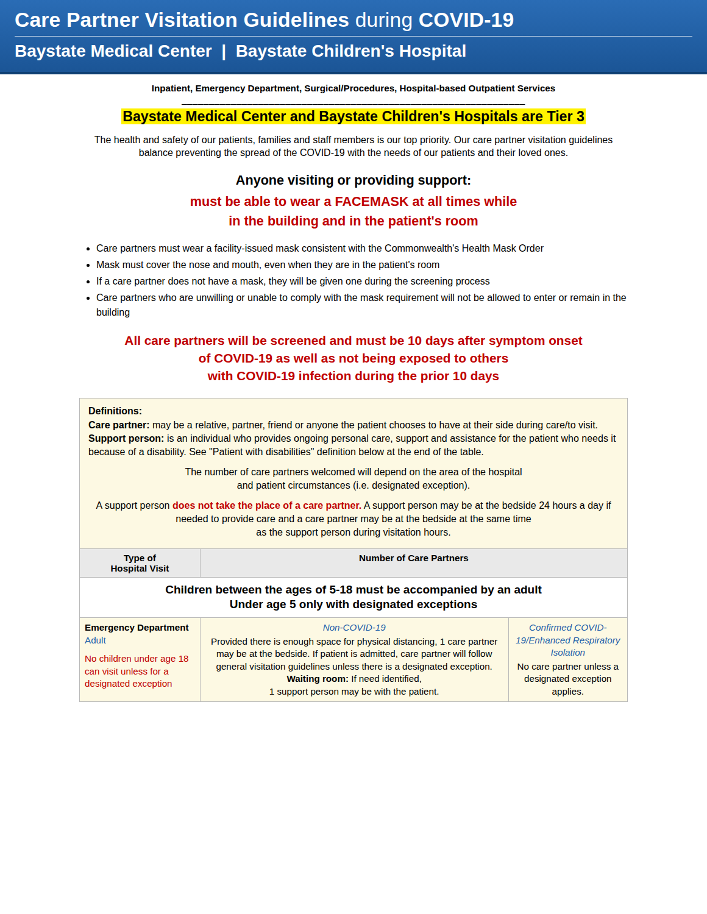Care Partner Visitation Guidelines during COVID-19
Baystate Medical Center | Baystate Children's Hospital
Inpatient, Emergency Department, Surgical/Procedures, Hospital-based Outpatient Services
_______________________________________________________________
Baystate Medical Center and Baystate Children's Hospitals are Tier 3
The health and safety of our patients, families and staff members is our top priority. Our care partner visitation guidelines balance preventing the spread of the COVID-19 with the needs of our patients and their loved ones.
Anyone visiting or providing support: must be able to wear a FACEMASK at all times while in the building and in the patient's room
Care partners must wear a facility-issued mask consistent with the Commonwealth's Health Mask Order
Mask must cover the nose and mouth, even when they are in the patient's room
If a care partner does not have a mask, they will be given one during the screening process
Care partners who are unwilling or unable to comply with the mask requirement will not be allowed to enter or remain in the building
All care partners will be screened and must be 10 days after symptom onset
of COVID-19 as well as not being exposed to others
with COVID-19 infection during the prior 10 days
Definitions:
Care partner: may be a relative, partner, friend or anyone the patient chooses to have at their side during care/to visit.
Support person: is an individual who provides ongoing personal care, support and assistance for the patient who needs it because of a disability. See "Patient with disabilities" definition below at the end of the table.
The number of care partners welcomed will depend on the area of the hospital
and patient circumstances (i.e. designated exception).
A support person does not take the place of a care partner. A support person may be at the bedside 24 hours a day if needed to provide care and a care partner may be at the bedside at the same time
as the support person during visitation hours.
| Type of Hospital Visit | Number of Care Partners |
| --- | --- |
| Children between the ages of 5-18 must be accompanied by an adult Under age 5 only with designated exceptions |
| Emergency Department Adult No children under age 18 can visit unless for a designated exception | Non-COVID-19 Provided there is enough space for physical distancing, 1 care partner may be at the bedside. If patient is admitted, care partner will follow general visitation guidelines unless there is a designated exception. Waiting room: If need identified, 1 support person may be with the patient. | Confirmed COVID-19/Enhanced Respiratory Isolation No care partner unless a designated exception applies. |